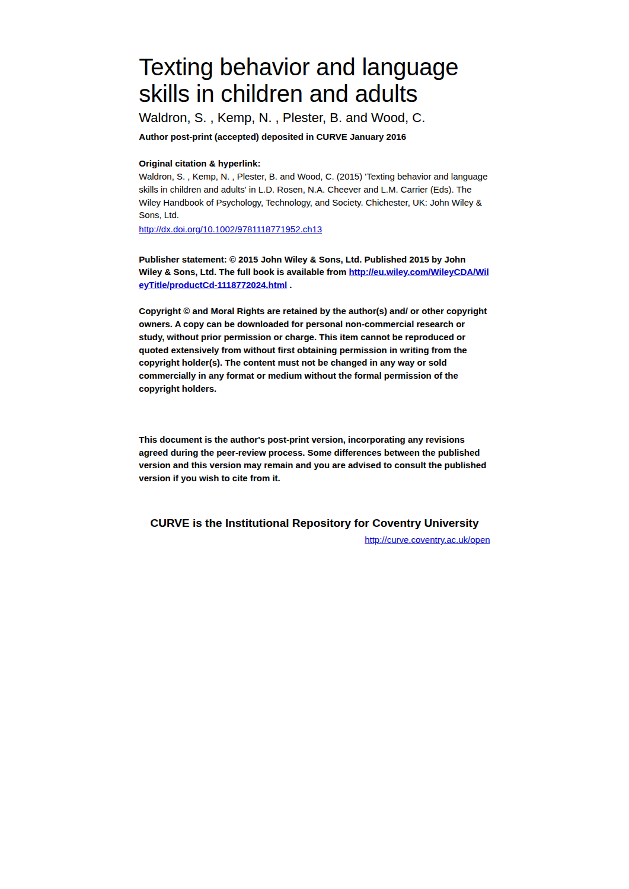Texting behavior and language skills in children and adults
Waldron, S. , Kemp, N. , Plester, B. and Wood, C.
Author post-print (accepted) deposited in CURVE January 2016
Original citation & hyperlink:
Waldron, S. , Kemp, N. , Plester, B. and Wood, C. (2015) 'Texting behavior and language skills in children and adults' in L.D. Rosen, N.A. Cheever and L.M. Carrier (Eds). The Wiley Handbook of Psychology, Technology, and Society. Chichester, UK: John Wiley & Sons, Ltd. http://dx.doi.org/10.1002/9781118771952.ch13
Publisher statement: © 2015 John Wiley & Sons, Ltd. Published 2015 by John Wiley & Sons, Ltd. The full book is available from http://eu.wiley.com/WileyCDA/WileyTitle/productCd-1118772024.html .
Copyright © and Moral Rights are retained by the author(s) and/ or other copyright owners. A copy can be downloaded for personal non-commercial research or study, without prior permission or charge. This item cannot be reproduced or quoted extensively from without first obtaining permission in writing from the copyright holder(s). The content must not be changed in any way or sold commercially in any format or medium without the formal permission of the copyright holders.
This document is the author's post-print version, incorporating any revisions agreed during the peer-review process. Some differences between the published version and this version may remain and you are advised to consult the published version if you wish to cite from it.
CURVE is the Institutional Repository for Coventry University
http://curve.coventry.ac.uk/open